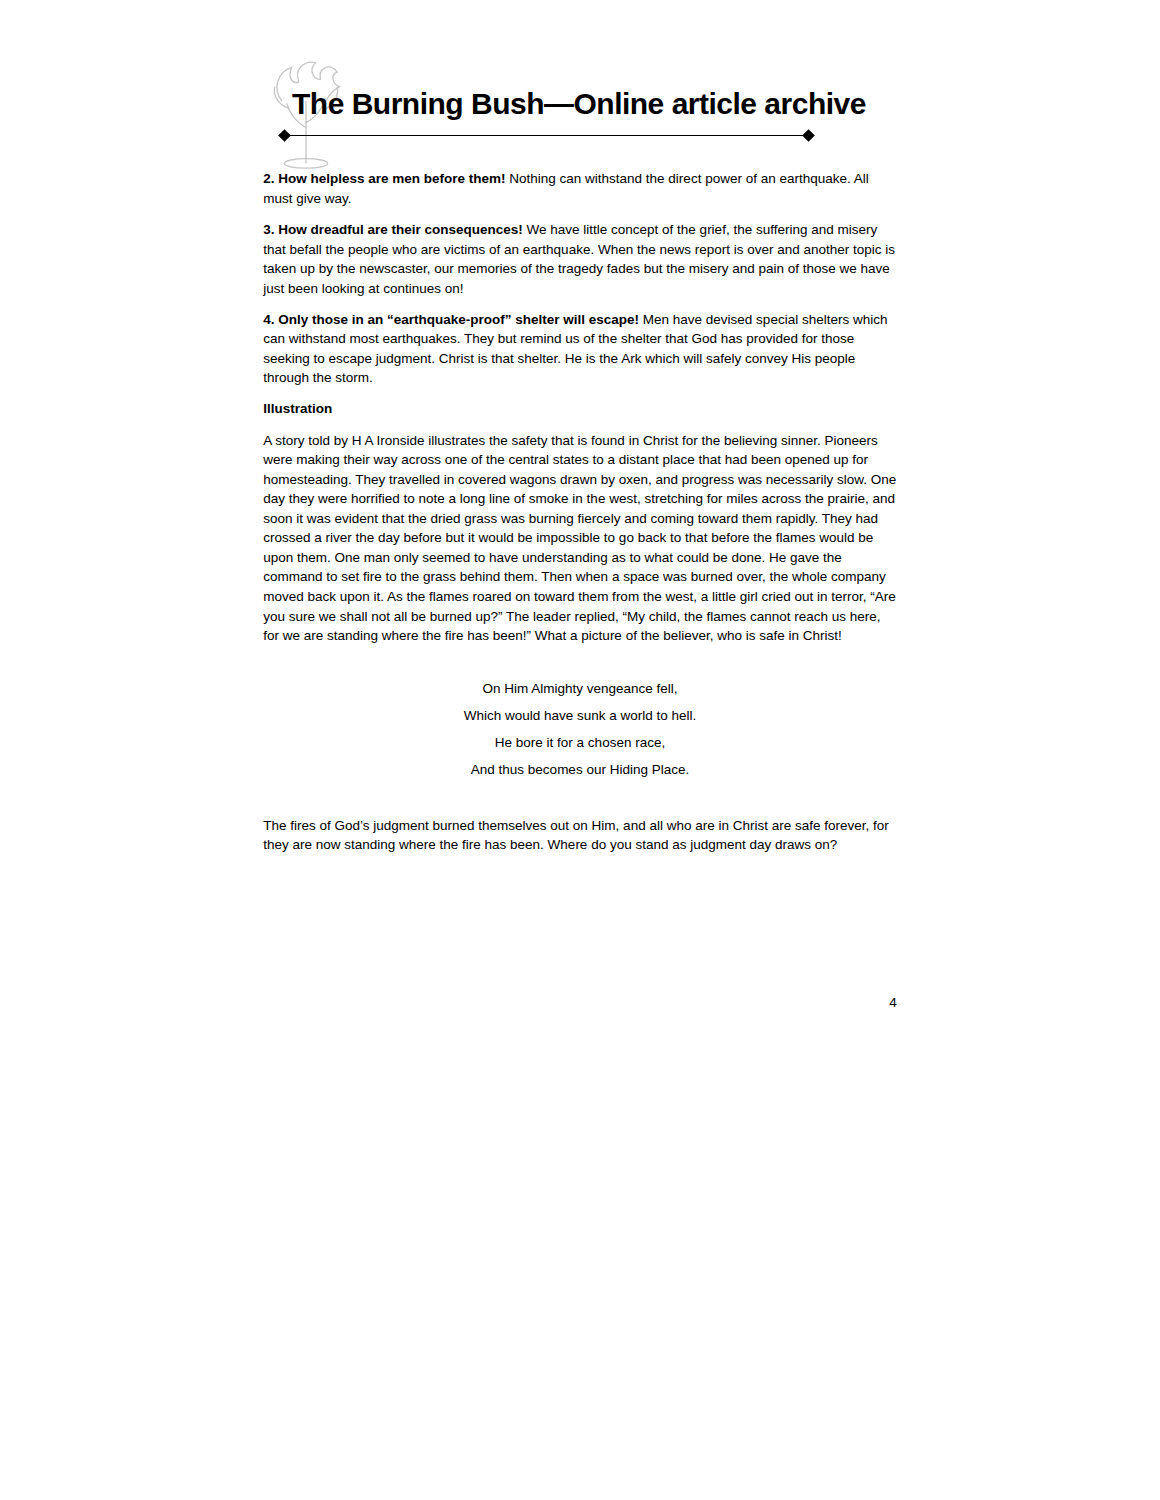The Burning Bush—Online article archive
2. How helpless are men before them! Nothing can withstand the direct power of an earthquake. All must give way.
3. How dreadful are their consequences! We have little concept of the grief, the suffering and misery that befall the people who are victims of an earthquake. When the news report is over and another topic is taken up by the newscaster, our memories of the tragedy fades but the misery and pain of those we have just been looking at continues on!
4. Only those in an “earthquake-proof” shelter will escape! Men have devised special shelters which can withstand most earthquakes. They but remind us of the shelter that God has provided for those seeking to escape judgment. Christ is that shelter. He is the Ark which will safely convey His people through the storm.
Illustration
A story told by H A Ironside illustrates the safety that is found in Christ for the believing sinner. Pioneers were making their way across one of the central states to a distant place that had been opened up for homesteading. They travelled in covered wagons drawn by oxen, and progress was necessarily slow. One day they were horrified to note a long line of smoke in the west, stretching for miles across the prairie, and soon it was evident that the dried grass was burning fiercely and coming toward them rapidly. They had crossed a river the day before but it would be impossible to go back to that before the flames would be upon them. One man only seemed to have understanding as to what could be done. He gave the command to set fire to the grass behind them. Then when a space was burned over, the whole company moved back upon it. As the flames roared on toward them from the west, a little girl cried out in terror, “Are you sure we shall not all be burned up?” The leader replied, “My child, the flames cannot reach us here, for we are standing where the fire has been!” What a picture of the believer, who is safe in Christ!
On Him Almighty vengeance fell,
Which would have sunk a world to hell.
He bore it for a chosen race,
And thus becomes our Hiding Place.
The fires of God’s judgment burned themselves out on Him, and all who are in Christ are safe forever, for they are now standing where the fire has been. Where do you stand as judgment day draws on?
4